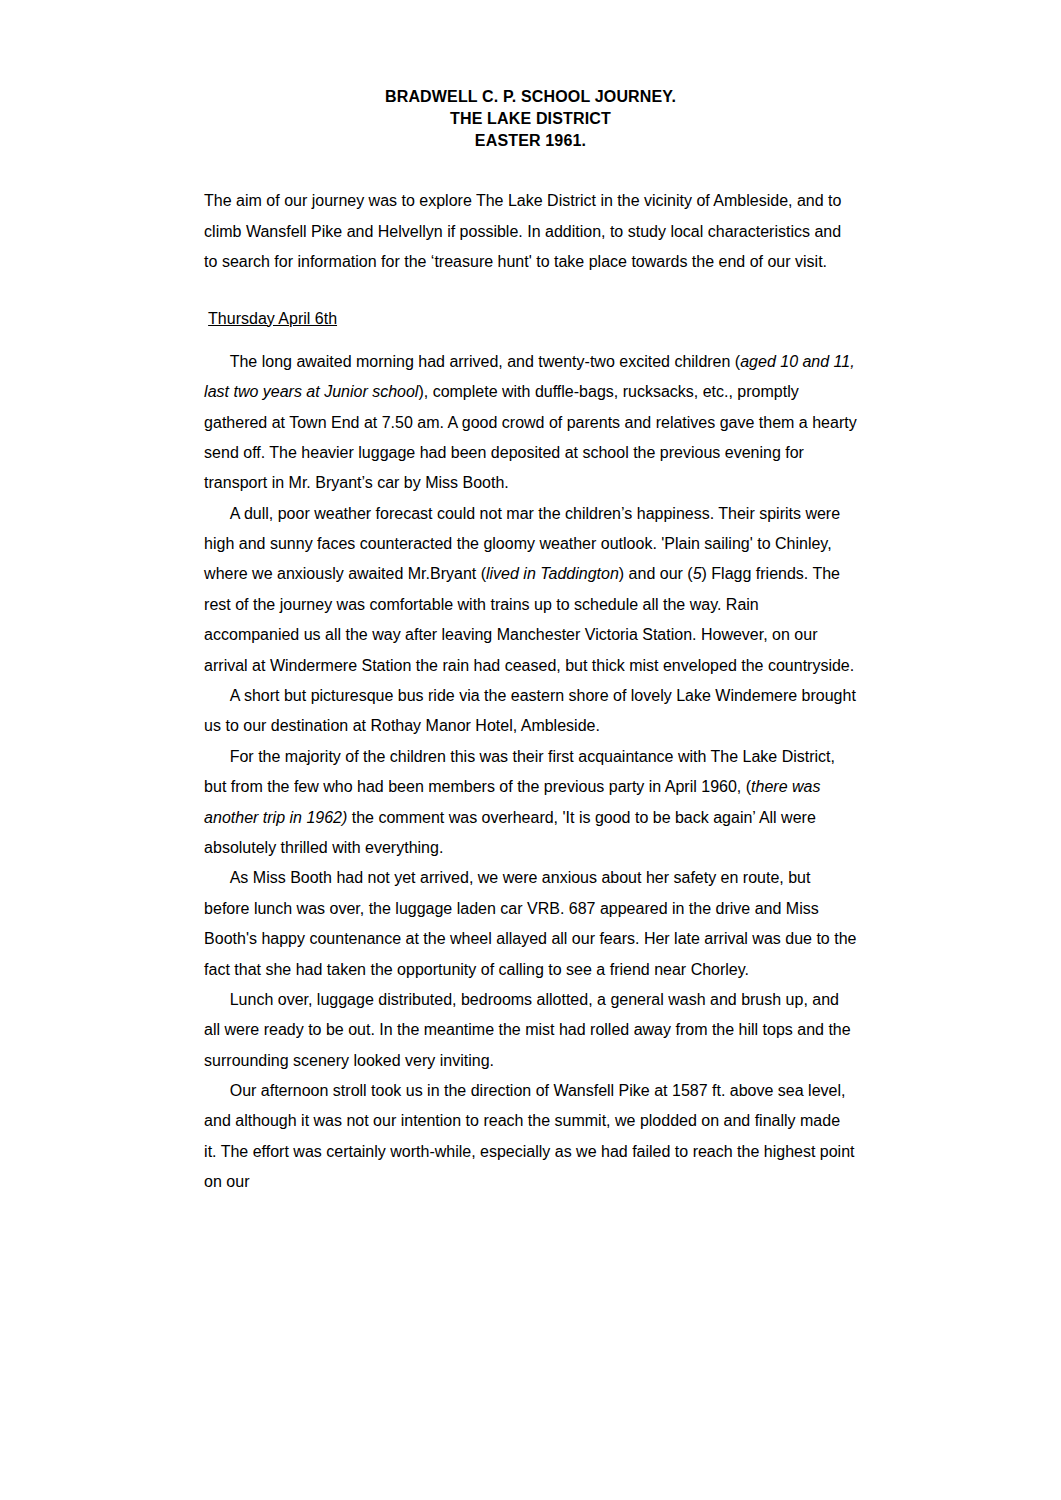BRADWELL C. P. SCHOOL JOURNEY.
THE LAKE DISTRICT
EASTER 1961.
The aim of our journey was to explore The Lake District in the vicinity of Ambleside, and to climb Wansfell Pike and Helvellyn if possible. In addition, to study local characteristics and to search for information for the ‘treasure hunt' to take place towards the end of our visit.
Thursday April 6th
The long awaited morning had arrived, and twenty-two excited children (aged 10 and 11, last two years at Junior school), complete with duffle-bags, rucksacks, etc., promptly gathered at Town End at 7.50 am. A good crowd of parents and relatives gave them a hearty send off. The heavier luggage had been deposited at school the previous evening for transport in Mr. Bryant’s car by Miss Booth.
A dull, poor weather forecast could not mar the children’s happiness. Their spirits were high and sunny faces counteracted the gloomy weather outlook. 'Plain sailing' to Chinley, where we anxiously awaited Mr.Bryant (lived in Taddington) and our (5) Flagg friends. The rest of the journey was comfortable with trains up to schedule all the way. Rain accompanied us all the way after leaving Manchester Victoria Station. However, on our arrival at Windermere Station the rain had ceased, but thick mist enveloped the countryside.
A short but picturesque bus ride via the eastern shore of lovely Lake Windemere brought us to our destination at Rothay Manor Hotel, Ambleside.
For the majority of the children this was their first acquaintance with The Lake District, but from the few who had been members of the previous party in April 1960, (there was another trip in 1962) the comment was overheard, 'It is good to be back again’ All were absolutely thrilled with everything.
As Miss Booth had not yet arrived, we were anxious about her safety en route, but before lunch was over, the luggage laden car VRB. 687 appeared in the drive and Miss Booth's happy countenance at the wheel allayed all our fears. Her late arrival was due to the fact that she had taken the opportunity of calling to see a friend near Chorley.
Lunch over, luggage distributed, bedrooms allotted, a general wash and brush up, and all were ready to be out. In the meantime the mist had rolled away from the hill tops and the surrounding scenery looked very inviting.
Our afternoon stroll took us in the direction of Wansfell Pike at 1587 ft. above sea level, and although it was not our intention to reach the summit, we plodded on and finally made it. The effort was certainly worth-while, especially as we had failed to reach the highest point on our